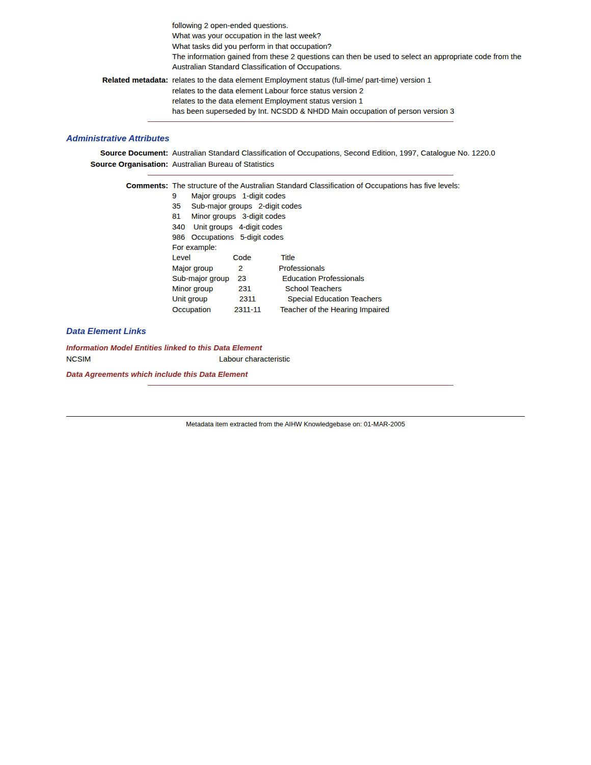following 2 open-ended questions.
What was your occupation in the last week?
What tasks did you perform in that occupation?
The information gained from these 2 questions can then be used to select an appropriate code from the Australian Standard Classification of Occupations.
Related metadata:
relates to the data element Employment status (full-time/ part-time) version 1
relates to the data element Labour force status version 2
relates to the data element Employment status version 1
has been superseded by Int. NCSDD & NHDD Main occupation of person version 3
Administrative Attributes
Source Document:
Australian Standard Classification of Occupations, Second Edition, 1997, Catalogue No. 1220.0
Source Organisation:
Australian Bureau of Statistics
Comments:
The structure of the Australian Standard Classification of Occupations has five levels:
9 Major groups 1-digit codes
35 Sub-major groups 2-digit codes
81 Minor groups 3-digit codes
340 Unit groups 4-digit codes
986 Occupations 5-digit codes
For example:
Level Code Title
Major group 2 Professionals
Sub-major group 23 Education Professionals
Minor group 231 School Teachers
Unit group 2311 Special Education Teachers
Occupation 2311-11 Teacher of the Hearing Impaired
Data Element Links
Information Model Entities linked to this Data Element
NCSIM
Labour characteristic
Data Agreements which include this Data Element
Metadata item extracted from the AIHW Knowledgebase on: 01-MAR-2005